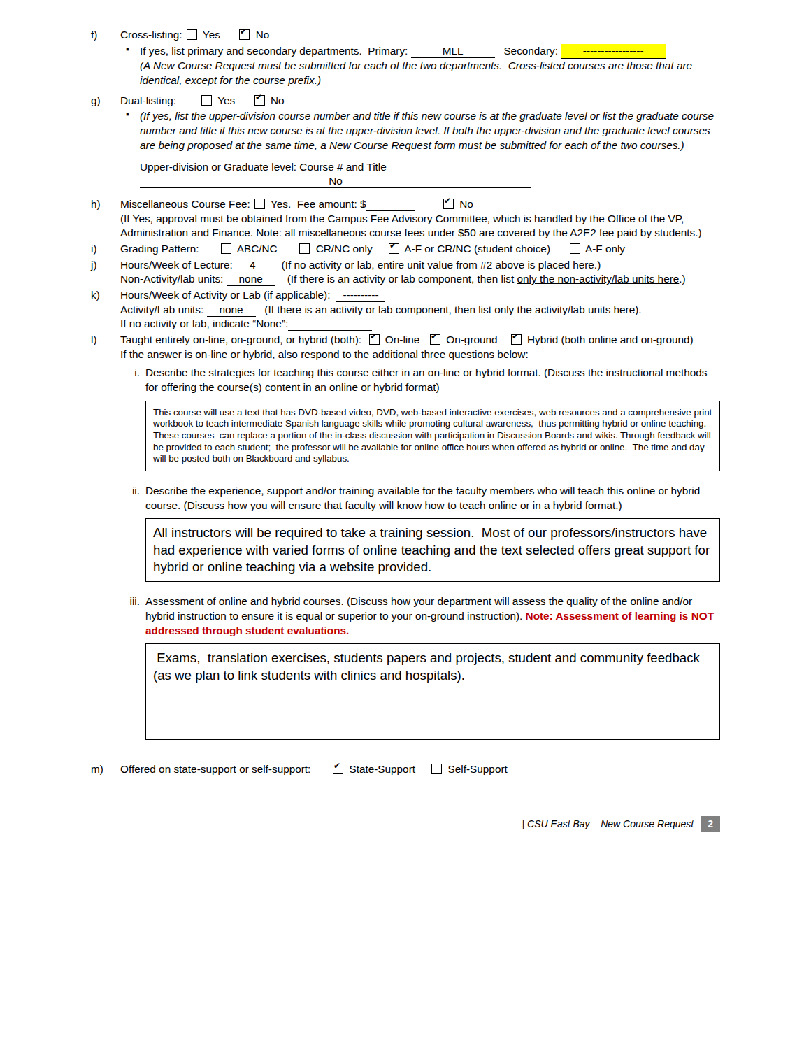f)
Cross-listing: Yes No
If yes, list primary and secondary departments. Primary: MLL Secondary: -----------------
(A New Course Request must be submitted for each of the two departments. Cross-listed courses are those that are identical, except for the course prefix.)
g)
Dual-listing: Yes No
(If yes, list the upper-division course number and title if this new course is at the graduate level or list the graduate course number and title if this new course is at the upper-division level. If both the upper-division and the graduate level courses are being proposed at the same time, a New Course Request form must be submitted for each of the two courses.)
Upper-division or Graduate level: Course # and Title No
h)
Miscellaneous Course Fee: Yes. Fee amount: $ No
(If Yes, approval must be obtained from the Campus Fee Advisory Committee, which is handled by the Office of the VP, Administration and Finance. Note: all miscellaneous course fees under $50 are covered by the A2E2 fee paid by students.)
i)
Grading Pattern: ABC/NC CR/NC only A-F or CR/NC (student choice) A-F only
j)
Hours/Week of Lecture: 4 (If no activity or lab, entire unit value from #2 above is placed here.)
Non-Activity/lab units: none (If there is an activity or lab component, then list only the non-activity/lab units here.)
k)
Hours/Week of Activity or Lab (if applicable): ----------
Activity/Lab units: none (If there is an activity or lab component, then list only the activity/lab units here).
If no activity or lab, indicate “None”:
l)
Taught entirely on-line, on-ground, or hybrid (both): On-line On-ground Hybrid (both online and on-ground)
If the answer is on-line or hybrid, also respond to the additional three questions below:
i.
Describe the strategies for teaching this course either in an on-line or hybrid format. (Discuss the instructional methods for offering the course(s) content in an online or hybrid format)
This course will use a text that has DVD-based video, DVD, web-based interactive exercises, web resources and a comprehensive print workbook to teach intermediate Spanish language skills while promoting cultural awareness, thus permitting hybrid or online teaching. These courses can replace a portion of the in-class discussion with participation in Discussion Boards and wikis. Through feedback will be provided to each student; the professor will be available for online office hours when offered as hybrid or online. The time and day will be posted both on Blackboard and syllabus.
ii.
Describe the experience, support and/or training available for the faculty members who will teach this online or hybrid course. (Discuss how you will ensure that faculty will know how to teach online or in a hybrid format.)
All instructors will be required to take a training session. Most of our professors/instructors have had experience with varied forms of online teaching and the text selected offers great support for hybrid or online teaching via a website provided.
iii.
Assessment of online and hybrid courses. (Discuss how your department will assess the quality of the online and/or hybrid instruction to ensure it is equal or superior to your on-ground instruction). Note: Assessment of learning is NOT addressed through student evaluations.
Exams, translation exercises, students papers and projects, student and community feedback (as we plan to link students with clinics and hospitals).
m)
Offered on state-support or self-support: State-Support Self-Support
| CSU East Bay – New Course Request 2